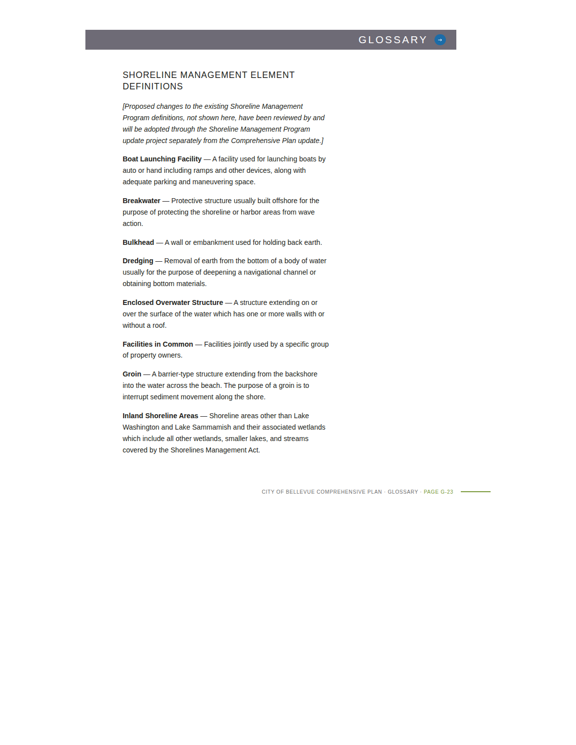Glossary
Shoreline Management Element
Definitions
[Proposed changes to the existing Shoreline Management Program definitions, not shown here, have been reviewed by and will be adopted through the Shoreline Management Program update project separately from the Comprehensive Plan update.]
Boat Launching Facility — A facility used for launching boats by auto or hand including ramps and other devices, along with adequate parking and maneuvering space.
Breakwater — Protective structure usually built offshore for the purpose of protecting the shoreline or harbor areas from wave action.
Bulkhead — A wall or embankment used for holding back earth.
Dredging — Removal of earth from the bottom of a body of water usually for the purpose of deepening a navigational channel or obtaining bottom materials.
Enclosed Overwater Structure — A structure extending on or over the surface of the water which has one or more walls with or without a roof.
Facilities in Common — Facilities jointly used by a specific group of property owners.
Groin — A barrier-type structure extending from the backshore into the water across the beach. The purpose of a groin is to interrupt sediment movement along the shore.
Inland Shoreline Areas — Shoreline areas other than Lake Washington and Lake Sammamish and their associated wetlands which include all other wetlands, smaller lakes, and streams covered by the Shorelines Management Act.
City of Bellevue Comprehensive Plan · Glossary · Page G-23